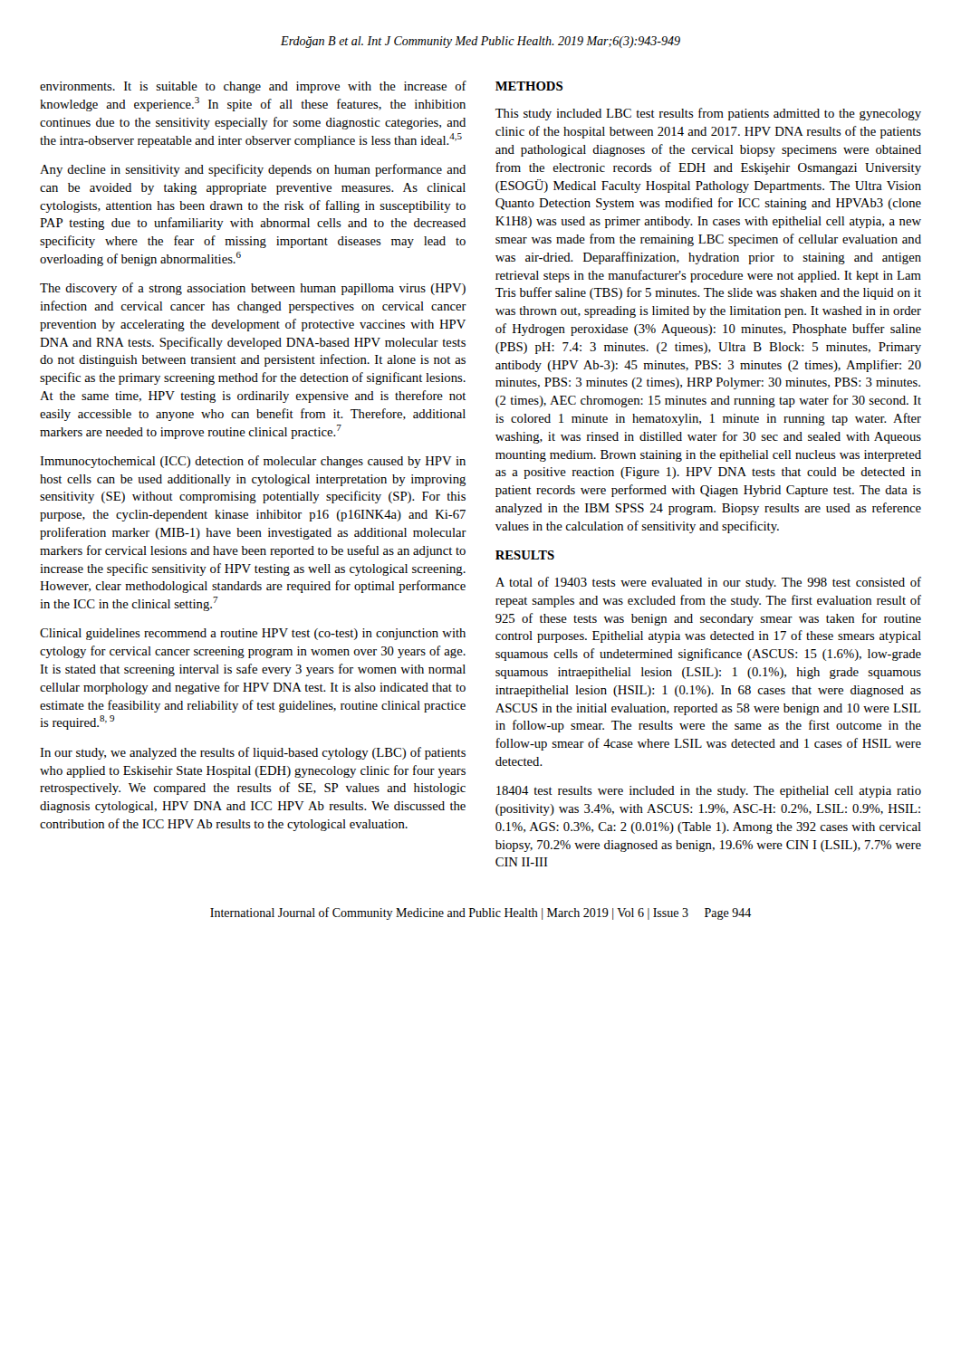Erdoğan B et al. Int J Community Med Public Health. 2019 Mar;6(3):943-949
environments. It is suitable to change and improve with the increase of knowledge and experience.3 In spite of all these features, the inhibition continues due to the sensitivity especially for some diagnostic categories, and the intra-observer repeatable and inter observer compliance is less than ideal.4,5
Any decline in sensitivity and specificity depends on human performance and can be avoided by taking appropriate preventive measures. As clinical cytologists, attention has been drawn to the risk of falling in susceptibility to PAP testing due to unfamiliarity with abnormal cells and to the decreased specificity where the fear of missing important diseases may lead to overloading of benign abnormalities.6
The discovery of a strong association between human papilloma virus (HPV) infection and cervical cancer has changed perspectives on cervical cancer prevention by accelerating the development of protective vaccines with HPV DNA and RNA tests. Specifically developed DNA-based HPV molecular tests do not distinguish between transient and persistent infection. It alone is not as specific as the primary screening method for the detection of significant lesions. At the same time, HPV testing is ordinarily expensive and is therefore not easily accessible to anyone who can benefit from it. Therefore, additional markers are needed to improve routine clinical practice.7
Immunocytochemical (ICC) detection of molecular changes caused by HPV in host cells can be used additionally in cytological interpretation by improving sensitivity (SE) without compromising potentially specificity (SP). For this purpose, the cyclin-dependent kinase inhibitor p16 (p16INK4a) and Ki-67 proliferation marker (MIB-1) have been investigated as additional molecular markers for cervical lesions and have been reported to be useful as an adjunct to increase the specific sensitivity of HPV testing as well as cytological screening. However, clear methodological standards are required for optimal performance in the ICC in the clinical setting.7
Clinical guidelines recommend a routine HPV test (co-test) in conjunction with cytology for cervical cancer screening program in women over 30 years of age. It is stated that screening interval is safe every 3 years for women with normal cellular morphology and negative for HPV DNA test. It is also indicated that to estimate the feasibility and reliability of test guidelines, routine clinical practice is required.8, 9
In our study, we analyzed the results of liquid-based cytology (LBC) of patients who applied to Eskisehir State Hospital (EDH) gynecology clinic for four years retrospectively. We compared the results of SE, SP values and histologic diagnosis cytological, HPV DNA and ICC HPV Ab results. We discussed the contribution of the ICC HPV Ab results to the cytological evaluation.
METHODS
This study included LBC test results from patients admitted to the gynecology clinic of the hospital between 2014 and 2017. HPV DNA results of the patients and pathological diagnoses of the cervical biopsy specimens were obtained from the electronic records of EDH and Eskişehir Osmangazi University (ESOGÜ) Medical Faculty Hospital Pathology Departments. The Ultra Vision Quanto Detection System was modified for ICC staining and HPVAb3 (clone K1H8) was used as primer antibody. In cases with epithelial cell atypia, a new smear was made from the remaining LBC specimen of cellular evaluation and was air-dried. Deparaffinization, hydration prior to staining and antigen retrieval steps in the manufacturer's procedure were not applied. It kept in Lam Tris buffer saline (TBS) for 5 minutes. The slide was shaken and the liquid on it was thrown out, spreading is limited by the limitation pen. It washed in in order of Hydrogen peroxidase (3% Aqueous): 10 minutes, Phosphate buffer saline (PBS) pH: 7.4: 3 minutes. (2 times), Ultra B Block: 5 minutes, Primary antibody (HPV Ab-3): 45 minutes, PBS: 3 minutes (2 times), Amplifier: 20 minutes, PBS: 3 minutes (2 times), HRP Polymer: 30 minutes, PBS: 3 minutes. (2 times), AEC chromogen: 15 minutes and running tap water for 30 second. It is colored 1 minute in hematoxylin, 1 minute in running tap water. After washing, it was rinsed in distilled water for 30 sec and sealed with Aqueous mounting medium. Brown staining in the epithelial cell nucleus was interpreted as a positive reaction (Figure 1). HPV DNA tests that could be detected in patient records were performed with Qiagen Hybrid Capture test. The data is analyzed in the IBM SPSS 24 program. Biopsy results are used as reference values in the calculation of sensitivity and specificity.
RESULTS
A total of 19403 tests were evaluated in our study. The 998 test consisted of repeat samples and was excluded from the study. The first evaluation result of 925 of these tests was benign and secondary smear was taken for routine control purposes. Epithelial atypia was detected in 17 of these smears atypical squamous cells of undetermined significance (ASCUS: 15 (1.6%), low-grade squamous intraepithelial lesion (LSIL): 1 (0.1%), high grade squamous intraepithelial lesion (HSIL): 1 (0.1%). In 68 cases that were diagnosed as ASCUS in the initial evaluation, reported as 58 were benign and 10 were LSIL in follow-up smear. The results were the same as the first outcome in the follow-up smear of 4case where LSIL was detected and 1 cases of HSIL were detected.
18404 test results were included in the study. The epithelial cell atypia ratio (positivity) was 3.4%, with ASCUS: 1.9%, ASC-H: 0.2%, LSIL: 0.9%, HSIL: 0.1%, AGS: 0.3%, Ca: 2 (0.01%) (Table 1). Among the 392 cases with cervical biopsy, 70.2% were diagnosed as benign, 19.6% were CIN I (LSIL), 7.7% were CIN II-III
International Journal of Community Medicine and Public Health | March 2019 | Vol 6 | Issue 3 Page 944